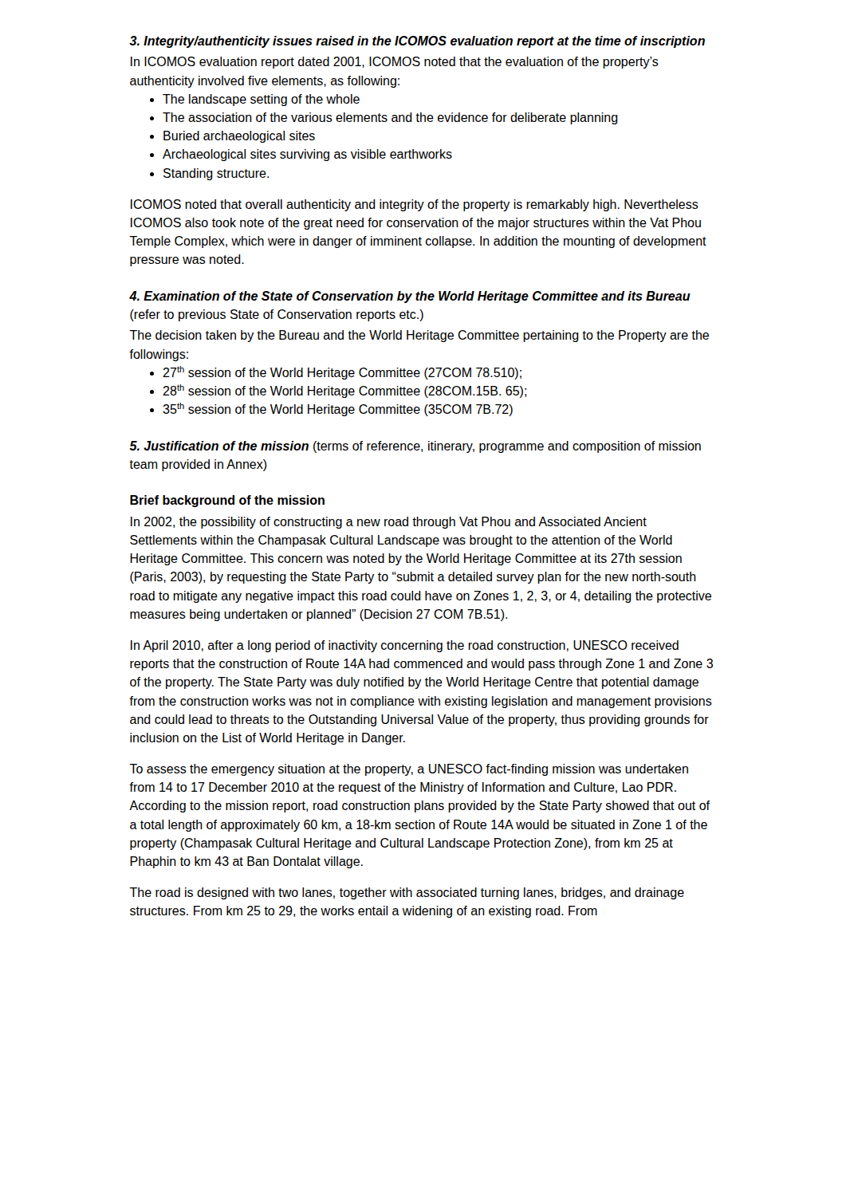3. Integrity/authenticity issues raised in the ICOMOS evaluation report at the time of inscription
In ICOMOS evaluation report dated 2001, ICOMOS noted that the evaluation of the property’s authenticity involved five elements, as following:
The landscape setting of the whole
The association of the various elements and the evidence for deliberate planning
Buried archaeological sites
Archaeological sites surviving as visible earthworks
Standing structure.
ICOMOS noted that overall authenticity and integrity of the property is remarkably high. Nevertheless ICOMOS also took note of the great need for conservation of the major structures within the Vat Phou Temple Complex, which were in danger of imminent collapse. In addition the mounting of development pressure was noted.
4. Examination of the State of Conservation by the World Heritage Committee and its Bureau (refer to previous State of Conservation reports etc.)
The decision taken by the Bureau and the World Heritage Committee pertaining to the Property are the followings:
27th session of the World Heritage Committee (27COM 78.510);
28th session of the World Heritage Committee (28COM.15B. 65);
35th session of the World Heritage Committee (35COM 7B.72)
5. Justification of the mission (terms of reference, itinerary, programme and composition of mission team provided in Annex)
Brief background of the mission
In 2002, the possibility of constructing a new road through Vat Phou and Associated Ancient Settlements within the Champasak Cultural Landscape was brought to the attention of the World Heritage Committee. This concern was noted by the World Heritage Committee at its 27th session (Paris, 2003), by requesting the State Party to “submit a detailed survey plan for the new north-south road to mitigate any negative impact this road could have on Zones 1, 2, 3, or 4, detailing the protective measures being undertaken or planned” (Decision 27 COM 7B.51).
In April 2010, after a long period of inactivity concerning the road construction, UNESCO received reports that the construction of Route 14A had commenced and would pass through Zone 1 and Zone 3 of the property. The State Party was duly notified by the World Heritage Centre that potential damage from the construction works was not in compliance with existing legislation and management provisions and could lead to threats to the Outstanding Universal Value of the property, thus providing grounds for inclusion on the List of World Heritage in Danger.
To assess the emergency situation at the property, a UNESCO fact-finding mission was undertaken from 14 to 17 December 2010 at the request of the Ministry of Information and Culture, Lao PDR. According to the mission report, road construction plans provided by the State Party showed that out of a total length of approximately 60 km, a 18-km section of Route 14A would be situated in Zone 1 of the property (Champasak Cultural Heritage and Cultural Landscape Protection Zone), from km 25 at Phaphin to km 43 at Ban Dontalat village.
The road is designed with two lanes, together with associated turning lanes, bridges, and drainage structures. From km 25 to 29, the works entail a widening of an existing road. From